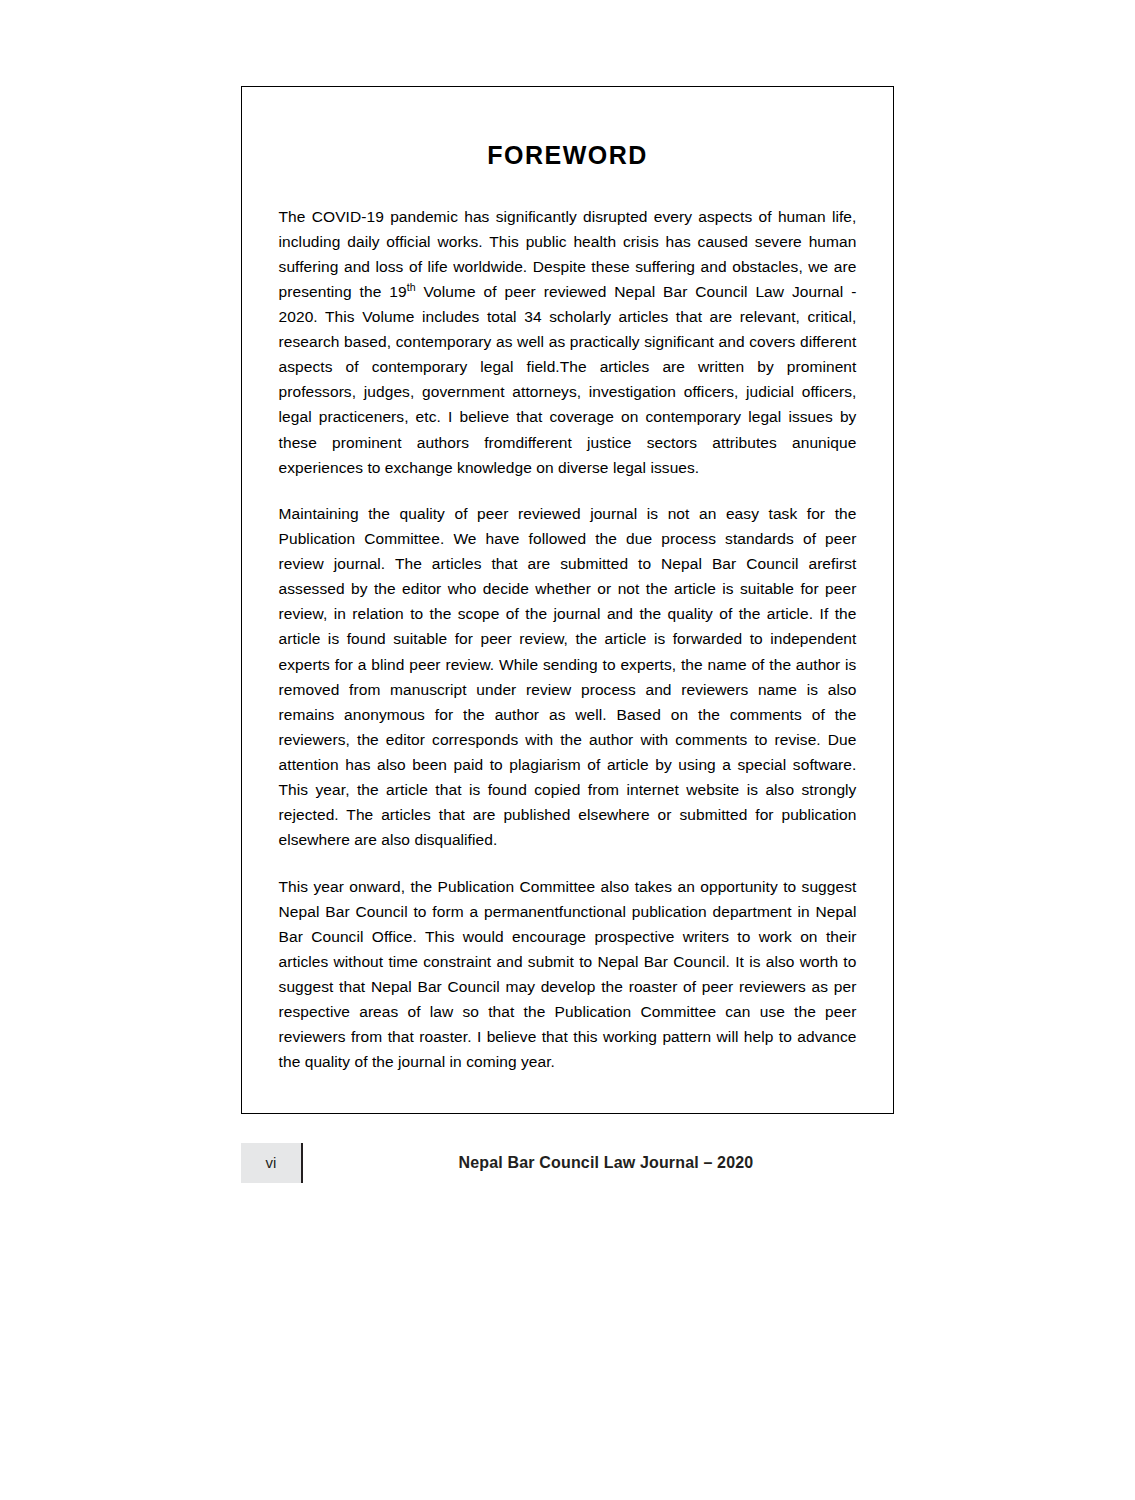FOREWORD
The COVID-19 pandemic has significantly disrupted every aspects of human life, including daily official works. This public health crisis has caused severe human suffering and loss of life worldwide. Despite these suffering and obstacles, we are presenting the 19th Volume of peer reviewed Nepal Bar Council Law Journal - 2020. This Volume includes total 34 scholarly articles that are relevant, critical, research based, contemporary as well as practically significant and covers different aspects of contemporary legal field.The articles are written by prominent professors, judges, government attorneys, investigation officers, judicial officers, legal practiceners, etc. I believe that coverage on contemporary legal issues by these prominent authors fromdifferent justice sectors attributes anunique experiences to exchange knowledge on diverse legal issues.
Maintaining the quality of peer reviewed journal is not an easy task for the Publication Committee. We have followed the due process standards of peer review journal. The articles that are submitted to Nepal Bar Council arefirst assessed by the editor who decide whether or not the article is suitable for peer review, in relation to the scope of the journal and the quality of the article. If the article is found suitable for peer review, the article is forwarded to independent experts for a blind peer review. While sending to experts, the name of the author is removed from manuscript under review process and reviewers name is also remains anonymous for the author as well. Based on the comments of the reviewers, the editor corresponds with the author with comments to revise. Due attention has also been paid to plagiarism of article by using a special software. This year, the article that is found copied from internet website is also strongly rejected. The articles that are published elsewhere or submitted for publication elsewhere are also disqualified.
This year onward, the Publication Committee also takes an opportunity to suggest Nepal Bar Council to form a permanentfunctional publication department in Nepal Bar Council Office. This would encourage prospective writers to work on their articles without time constraint and submit to Nepal Bar Council. It is also worth to suggest that Nepal Bar Council may develop the roaster of peer reviewers as per respective areas of law so that the Publication Committee can use the peer reviewers from that roaster. I believe that this working pattern will help to advance the quality of the journal in coming year.
vi
Nepal Bar Council Law Journal – 2020